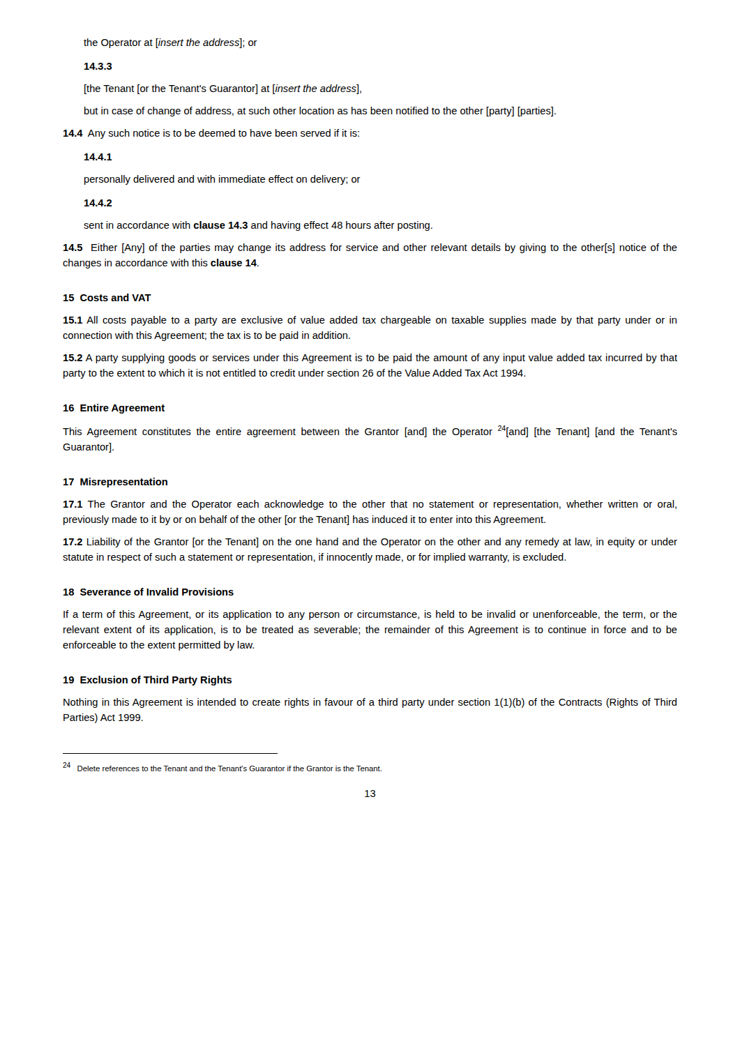the Operator at [insert the address]; or
14.3.3
[the Tenant [or the Tenant's Guarantor] at [insert the address],
but in case of change of address, at such other location as has been notified to the other [party] [parties].
14.4 Any such notice is to be deemed to have been served if it is:
14.4.1
personally delivered and with immediate effect on delivery; or
14.4.2
sent in accordance with clause 14.3 and having effect 48 hours after posting.
14.5 Either [Any] of the parties may change its address for service and other relevant details by giving to the other[s] notice of the changes in accordance with this clause 14.
15 Costs and VAT
15.1 All costs payable to a party are exclusive of value added tax chargeable on taxable supplies made by that party under or in connection with this Agreement; the tax is to be paid in addition.
15.2 A party supplying goods or services under this Agreement is to be paid the amount of any input value added tax incurred by that party to the extent to which it is not entitled to credit under section 26 of the Value Added Tax Act 1994.
16 Entire Agreement
This Agreement constitutes the entire agreement between the Grantor [and] the Operator 24[and] [the Tenant] [and the Tenant's Guarantor].
17 Misrepresentation
17.1 The Grantor and the Operator each acknowledge to the other that no statement or representation, whether written or oral, previously made to it by or on behalf of the other [or the Tenant] has induced it to enter into this Agreement.
17.2 Liability of the Grantor [or the Tenant] on the one hand and the Operator on the other and any remedy at law, in equity or under statute in respect of such a statement or representation, if innocently made, or for implied warranty, is excluded.
18 Severance of Invalid Provisions
If a term of this Agreement, or its application to any person or circumstance, is held to be invalid or unenforceable, the term, or the relevant extent of its application, is to be treated as severable; the remainder of this Agreement is to continue in force and to be enforceable to the extent permitted by law.
19 Exclusion of Third Party Rights
Nothing in this Agreement is intended to create rights in favour of a third party under section 1(1)(b) of the Contracts (Rights of Third Parties) Act 1999.
24 Delete references to the Tenant and the Tenant's Guarantor if the Grantor is the Tenant.
13